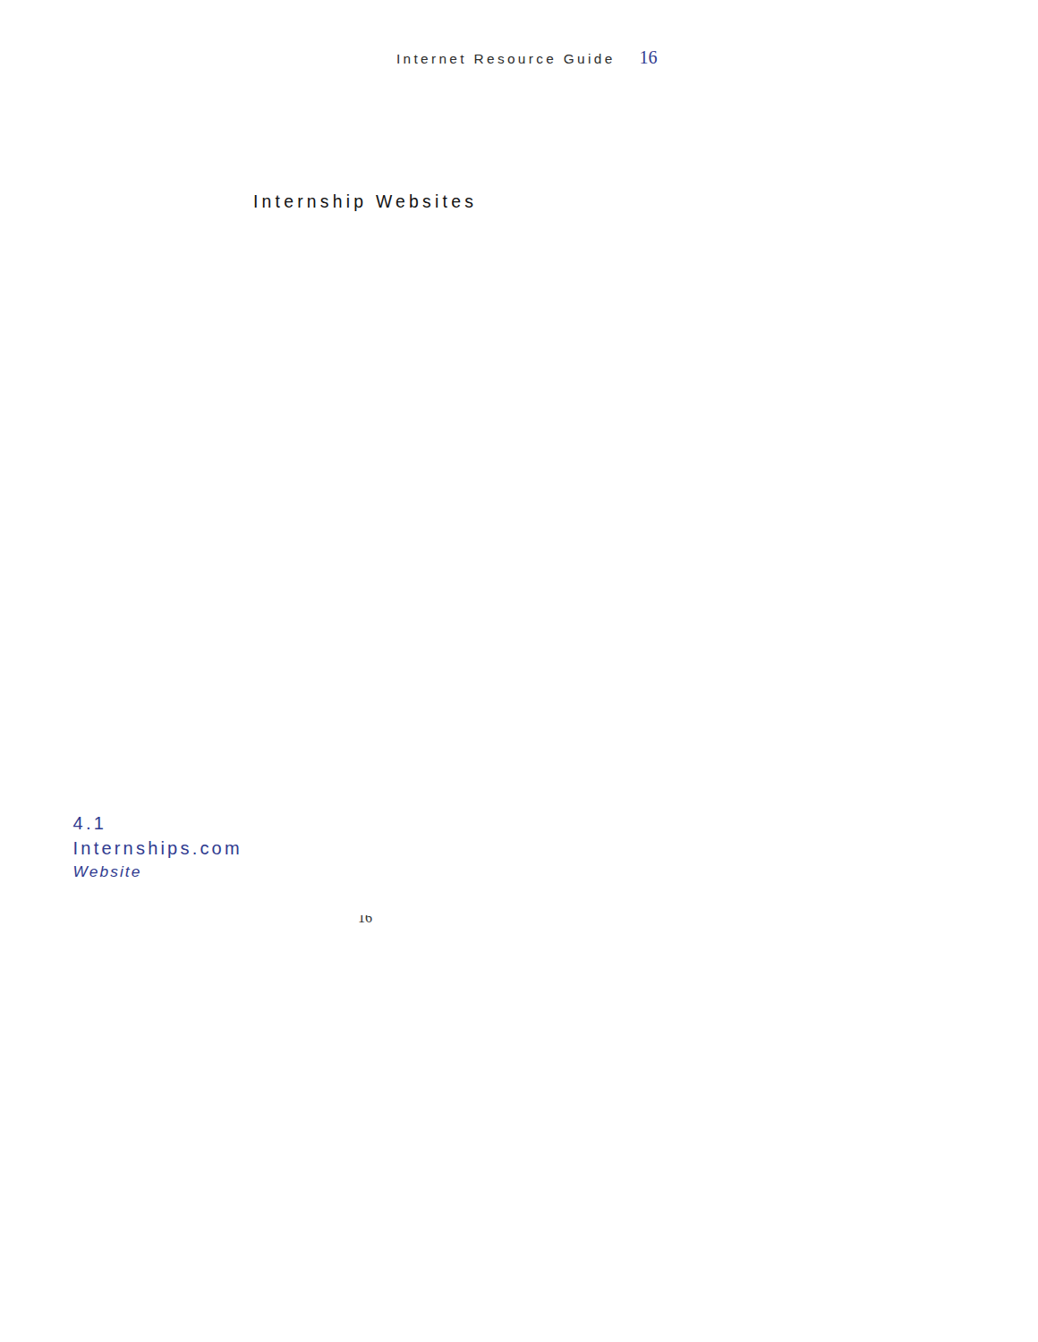Internet Resource Guide 16
Internship Websites
4.1
Internships.com
Website
16